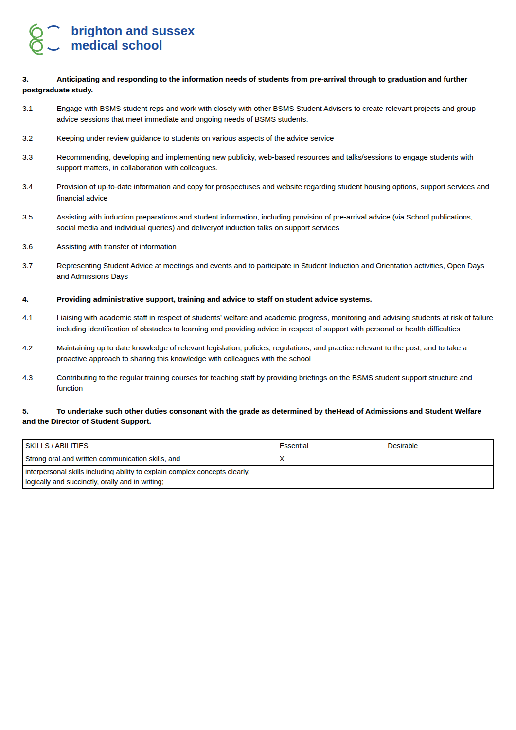brighton and sussex medical school
3. Anticipating and responding to the information needs of students from pre-arrival through to graduation and further postgraduate study.
3.1 Engage with BSMS student reps and work with closely with other BSMS Student Advisers to create relevant projects and group advice sessions that meet immediate and ongoing needs of BSMS students.
3.2 Keeping under review guidance to students on various aspects of the advice service
3.3 Recommending, developing and implementing new publicity, web-based resources and talks/sessions to engage students with support matters, in collaboration with colleagues.
3.4 Provision of up-to-date information and copy for prospectuses and website regarding student housing options, support services and financial advice
3.5 Assisting with induction preparations and student information, including provision of pre-arrival advice (via School publications, social media and individual queries) and deliveryof induction talks on support services
3.6 Assisting with transfer of information
3.7 Representing Student Advice at meetings and events and to participate in Student Induction and Orientation activities, Open Days and Admissions Days
4. Providing administrative support, training and advice to staff on student advice systems.
4.1 Liaising with academic staff in respect of students’ welfare and academic progress, monitoring and advising students at risk of failure including identification of obstacles to learning and providing advice in respect of support with personal or health difficulties
4.2 Maintaining up to date knowledge of relevant legislation, policies, regulations, and practice relevant to the post, and to take a proactive approach to sharing this knowledge with colleagues with the school
4.3 Contributing to the regular training courses for teaching staff by providing briefings on the BSMS student support structure and function
5. To undertake such other duties consonant with the grade as determined by theHead of Admissions and Student Welfare and the Director of Student Support.
| SKILLS / ABILITIES | Essential | Desirable |
| --- | --- | --- |
| Strong oral and written communication skills, and | X | |
| interpersonal skills including ability to explain complex concepts clearly, logically and succinctly, orally and in writing; | | |